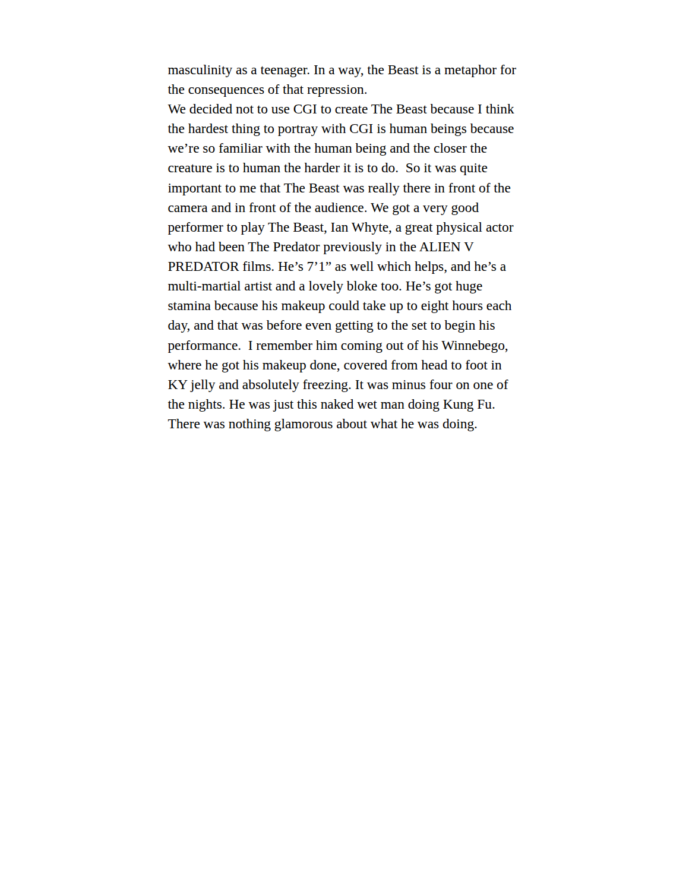masculinity as a teenager. In a way, the Beast is a metaphor for the consequences of that repression.
We decided not to use CGI to create The Beast because I think the hardest thing to portray with CGI is human beings because we’re so familiar with the human being and the closer the creature is to human the harder it is to do. So it was quite important to me that The Beast was really there in front of the camera and in front of the audience. We got a very good performer to play The Beast, Ian Whyte, a great physical actor who had been The Predator previously in the ALIEN V PREDATOR films. He’s 7’1” as well which helps, and he’s a multi-martial artist and a lovely bloke too. He’s got huge stamina because his makeup could take up to eight hours each day, and that was before even getting to the set to begin his performance. I remember him coming out of his Winnebego, where he got his makeup done, covered from head to foot in KY jelly and absolutely freezing. It was minus four on one of the nights. He was just this naked wet man doing Kung Fu. There was nothing glamorous about what he was doing.